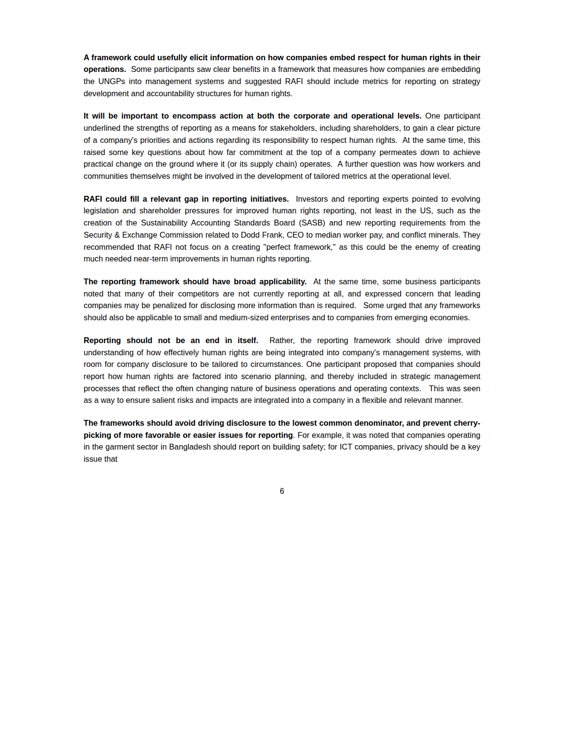A framework could usefully elicit information on how companies embed respect for human rights in their operations. Some participants saw clear benefits in a framework that measures how companies are embedding the UNGPs into management systems and suggested RAFI should include metrics for reporting on strategy development and accountability structures for human rights.
It will be important to encompass action at both the corporate and operational levels. One participant underlined the strengths of reporting as a means for stakeholders, including shareholders, to gain a clear picture of a company's priorities and actions regarding its responsibility to respect human rights. At the same time, this raised some key questions about how far commitment at the top of a company permeates down to achieve practical change on the ground where it (or its supply chain) operates. A further question was how workers and communities themselves might be involved in the development of tailored metrics at the operational level.
RAFI could fill a relevant gap in reporting initiatives. Investors and reporting experts pointed to evolving legislation and shareholder pressures for improved human rights reporting, not least in the US, such as the creation of the Sustainability Accounting Standards Board (SASB) and new reporting requirements from the Security & Exchange Commission related to Dodd Frank, CEO to median worker pay, and conflict minerals. They recommended that RAFI not focus on a creating "perfect framework," as this could be the enemy of creating much needed near-term improvements in human rights reporting.
The reporting framework should have broad applicability. At the same time, some business participants noted that many of their competitors are not currently reporting at all, and expressed concern that leading companies may be penalized for disclosing more information than is required. Some urged that any frameworks should also be applicable to small and medium-sized enterprises and to companies from emerging economies.
Reporting should not be an end in itself. Rather, the reporting framework should drive improved understanding of how effectively human rights are being integrated into company's management systems, with room for company disclosure to be tailored to circumstances. One participant proposed that companies should report how human rights are factored into scenario planning, and thereby included in strategic management processes that reflect the often changing nature of business operations and operating contexts. This was seen as a way to ensure salient risks and impacts are integrated into a company in a flexible and relevant manner.
The frameworks should avoid driving disclosure to the lowest common denominator, and prevent cherry-picking of more favorable or easier issues for reporting. For example, it was noted that companies operating in the garment sector in Bangladesh should report on building safety; for ICT companies, privacy should be a key issue that
6